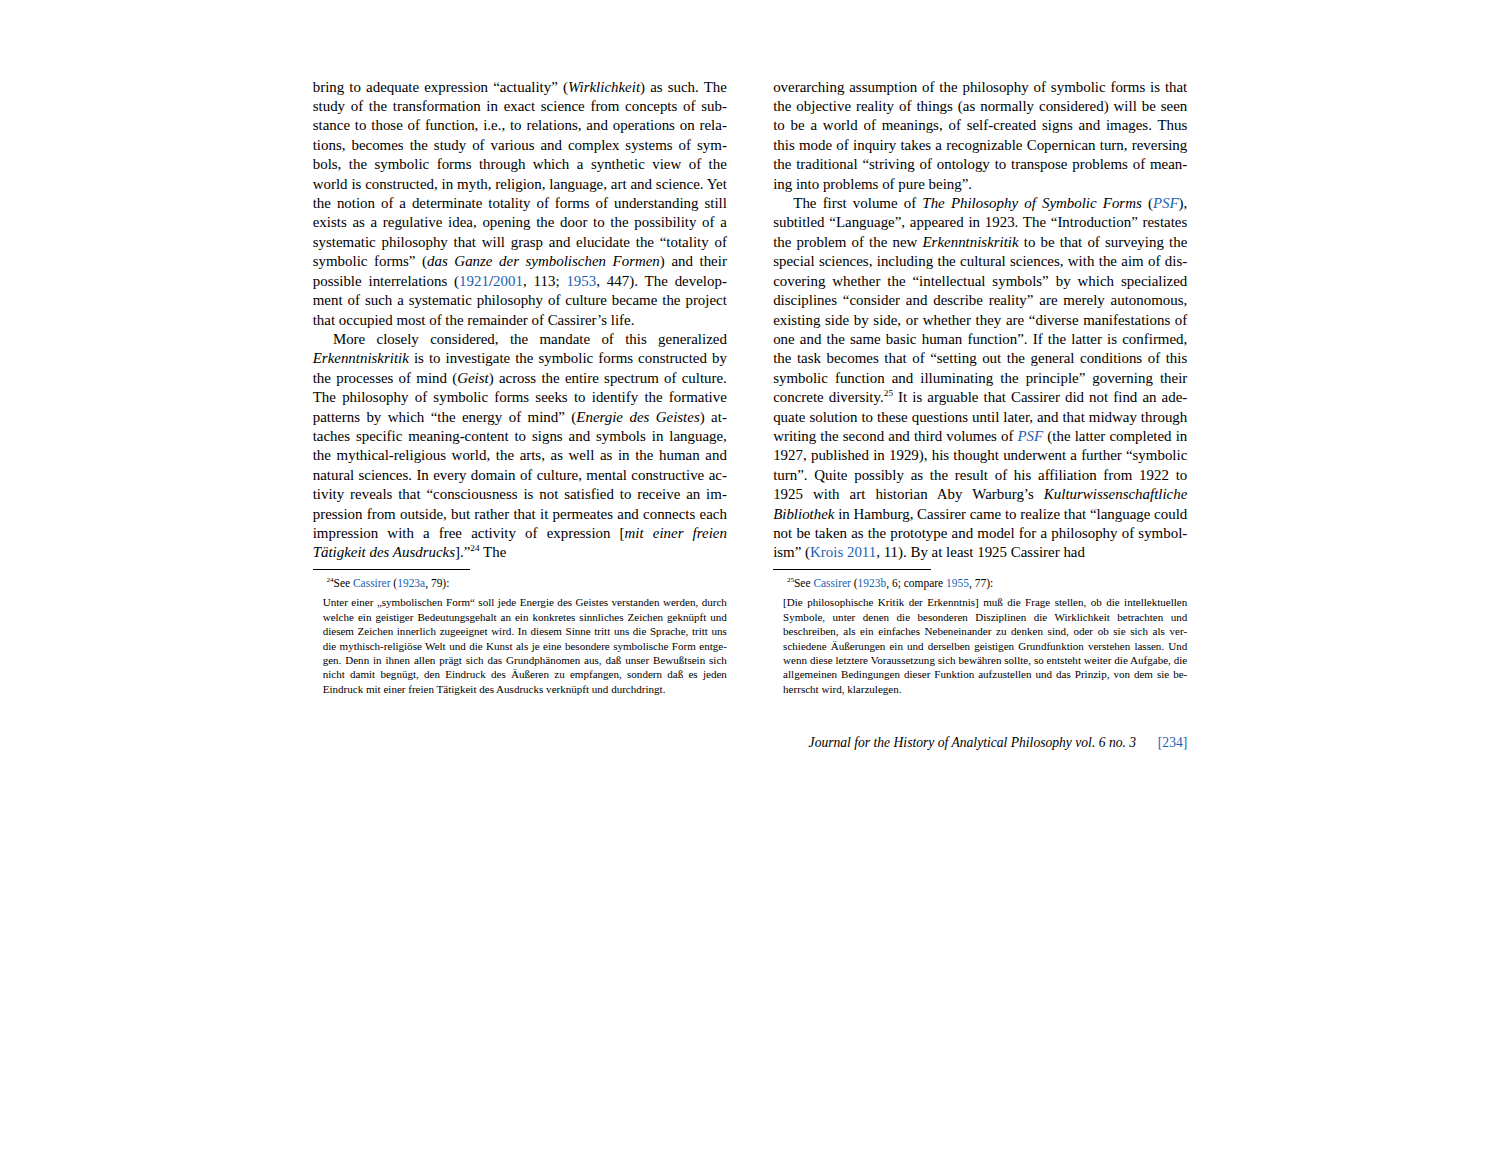bring to adequate expression “actuality” (Wirklichkeit) as such. The study of the transformation in exact science from concepts of substance to those of function, i.e., to relations, and operations on relations, becomes the study of various and complex systems of symbols, the symbolic forms through which a synthetic view of the world is constructed, in myth, religion, language, art and science. Yet the notion of a determinate totality of forms of understanding still exists as a regulative idea, opening the door to the possibility of a systematic philosophy that will grasp and elucidate the “totality of symbolic forms” (das Ganze der symbolischen Formen) and their possible interrelations (1921/2001, 113; 1953, 447). The development of such a systematic philosophy of culture became the project that occupied most of the remainder of Cassirer’s life.
More closely considered, the mandate of this generalized Erkenntniskritik is to investigate the symbolic forms constructed by the processes of mind (Geist) across the entire spectrum of culture. The philosophy of symbolic forms seeks to identify the formative patterns by which “the energy of mind” (Energie des Geistes) attaches specific meaning-content to signs and symbols in language, the mythical-religious world, the arts, as well as in the human and natural sciences. In every domain of culture, mental constructive activity reveals that “consciousness is not satisfied to receive an impression from outside, but rather that it permeates and connects each impression with a free activity of expression [mit einer freien Tätigkeit des Ausdrucks].”24 The
24See Cassirer (1923a, 79):
Unter einer „symbolischen Form“ soll jede Energie des Geistes verstanden werden, durch welche ein geistiger Bedeutungsgehalt an ein konkretes sinnliches Zeichen geknüpft und diesem Zeichen innerlich zugeeignet wird. In diesem Sinne tritt uns die Sprache, tritt uns die mythisch-religiöse Welt und die Kunst als je eine besondere symbolische Form entgegen. Denn in ihnen allen prägt sich das Grundphänomen aus, daß unser Bewußtsein sich nicht damit begnügt, den Eindruck des Äußeren zu empfangen, sondern daß es jeden Eindruck mit einer freien Tätigkeit des Ausdrucks verknüpft und durchdringt.
overarching assumption of the philosophy of symbolic forms is that the objective reality of things (as normally considered) will be seen to be a world of meanings, of self-created signs and images. Thus this mode of inquiry takes a recognizable Copernican turn, reversing the traditional “striving of ontology to transpose problems of meaning into problems of pure being”.
The first volume of The Philosophy of Symbolic Forms (PSF), subtitled “Language”, appeared in 1923. The “Introduction” restates the problem of the new Erkenntniskritik to be that of surveying the special sciences, including the cultural sciences, with the aim of discovering whether the “intellectual symbols” by which specialized disciplines “consider and describe reality” are merely autonomous, existing side by side, or whether they are “diverse manifestations of one and the same basic human function”. If the latter is confirmed, the task becomes that of “setting out the general conditions of this symbolic function and illuminating the principle” governing their concrete diversity.25 It is arguable that Cassirer did not find an adequate solution to these questions until later, and that midway through writing the second and third volumes of PSF (the latter completed in 1927, published in 1929), his thought underwent a further “symbolic turn”. Quite possibly as the result of his affiliation from 1922 to 1925 with art historian Aby Warburg’s Kulturwissenschaftliche Bibliothek in Hamburg, Cassirer came to realize that “language could not be taken as the prototype and model for a philosophy of symbolism” (Krois 2011, 11). By at least 1925 Cassirer had
25See Cassirer (1923b, 6; compare 1955, 77):
[Die philosophische Kritik der Erkenntnis] muß die Frage stellen, ob die intellektuellen Symbole, unter denen die besonderen Disziplinen die Wirklichkeit betrachten und beschreiben, als ein einfaches Nebeneinander zu denken sind, oder ob sie sich als verschiedene Äußerungen ein und derselben geistigen Grundfunktion verstehen lassen. Und wenn diese letztere Voraussetzung sich bewähren sollte, so entsteht weiter die Aufgabe, die allgemeinen Bedingungen dieser Funktion aufzustellen und das Prinzip, von dem sie beherrscht wird, klarzulegen.
Journal for the History of Analytical Philosophy vol. 6 no. 3 [234]